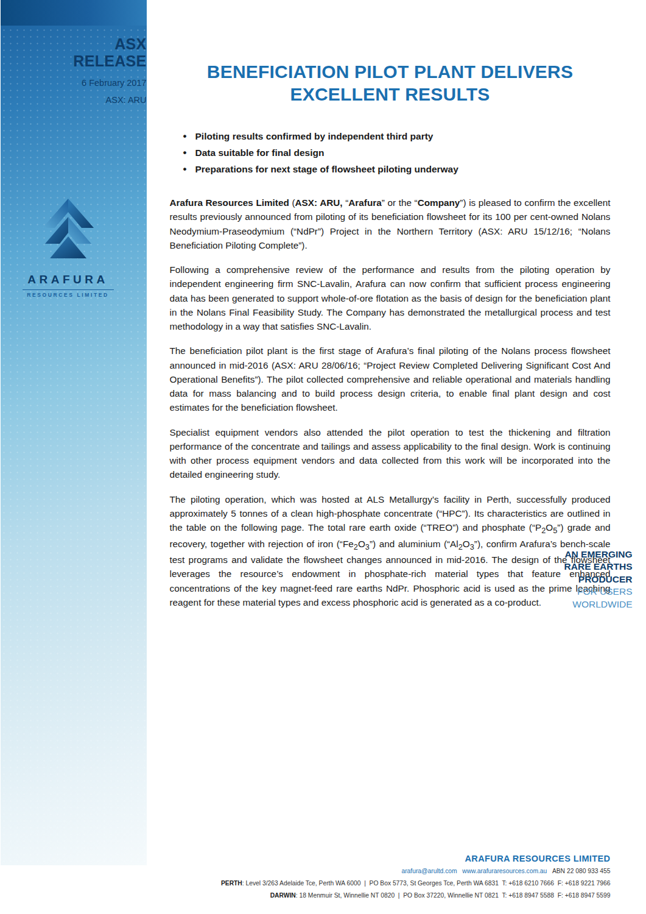ASX
RELEASE
6 February 2017
ASX: ARU
ARAFURA
RESOURCES LIMITED
AN EMERGING
RARE EARTHS
PRODUCER
FOR USERS
WORLDWIDE
BENEFICIATION PILOT PLANT DELIVERS
EXCELLENT RESULTS
Piloting results confirmed by independent third party
Data suitable for final design
Preparations for next stage of flowsheet piloting underway
Arafura Resources Limited (ASX: ARU, “Arafura” or the “Company”) is pleased to confirm the excellent results previously announced from piloting of its beneficiation flowsheet for its 100 per cent-owned Nolans Neodymium-Praseodymium (“NdPr”) Project in the Northern Territory (ASX: ARU 15/12/16; “Nolans Beneficiation Piloting Complete”).
Following a comprehensive review of the performance and results from the piloting operation by independent engineering firm SNC-Lavalin, Arafura can now confirm that sufficient process engineering data has been generated to support whole-of-ore flotation as the basis of design for the beneficiation plant in the Nolans Final Feasibility Study. The Company has demonstrated the metallurgical process and test methodology in a way that satisfies SNC-Lavalin.
The beneficiation pilot plant is the first stage of Arafura’s final piloting of the Nolans process flowsheet announced in mid-2016 (ASX: ARU 28/06/16; “Project Review Completed Delivering Significant Cost And Operational Benefits”). The pilot collected comprehensive and reliable operational and materials handling data for mass balancing and to build process design criteria, to enable final plant design and cost estimates for the beneficiation flowsheet.
Specialist equipment vendors also attended the pilot operation to test the thickening and filtration performance of the concentrate and tailings and assess applicability to the final design. Work is continuing with other process equipment vendors and data collected from this work will be incorporated into the detailed engineering study.
The piloting operation, which was hosted at ALS Metallurgy’s facility in Perth, successfully produced approximately 5 tonnes of a clean high-phosphate concentrate (“HPC”). Its characteristics are outlined in the table on the following page. The total rare earth oxide (“TREO”) and phosphate (“P2O5”) grade and recovery, together with rejection of iron (“Fe2O3”) and aluminium (“Al2O3”), confirm Arafura’s bench-scale test programs and validate the flowsheet changes announced in mid-2016. The design of the flowsheet leverages the resource’s endowment in phosphate-rich material types that feature enhanced concentrations of the key magnet-feed rare earths NdPr. Phosphoric acid is used as the prime leaching reagent for these material types and excess phosphoric acid is generated as a co-product.
ARAFURA RESOURCES LIMITED
arafura@arultd.com www.arafuraresources.com.au ABN 22 080 933 455
PERTH: Level 3/263 Adelaide Tce, Perth WA 6000 | PO Box 5773, St Georges Tce, Perth WA 6831 T: +618 6210 7666 F: +618 9221 7966
DARWIN: 18 Menmuir St, Winnellie NT 0820 | PO Box 37220, Winnellie NT 0821 T: +618 8947 5588 F: +618 8947 5599